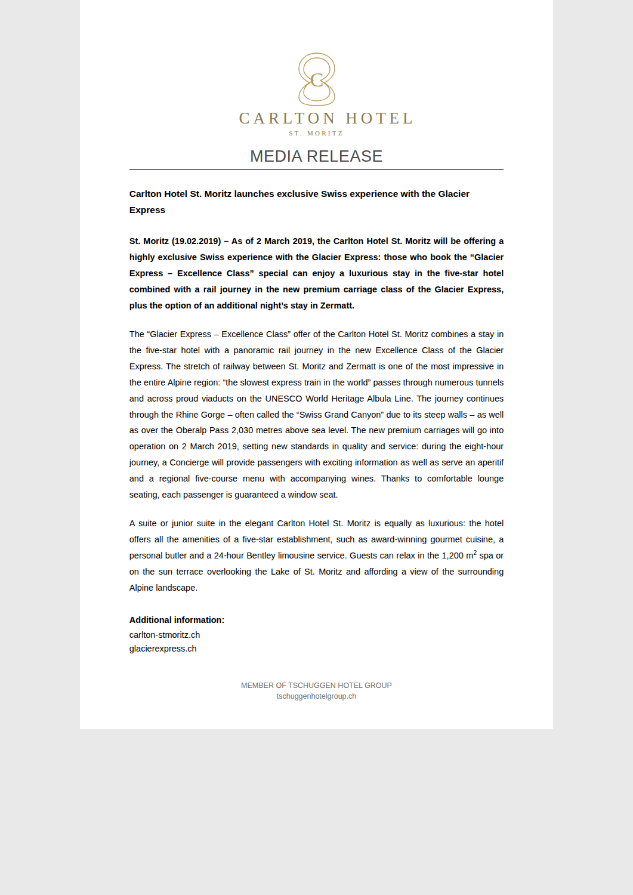C
CARLTON HOTEL
ST. MORITZ
MEDIA RELEASE
Carlton Hotel St. Moritz launches exclusive Swiss experience with the Glacier Express
St. Moritz (19.02.2019) – As of 2 March 2019, the Carlton Hotel St. Moritz will be offering a highly exclusive Swiss experience with the Glacier Express: those who book the “Glacier Express – Excellence Class” special can enjoy a luxurious stay in the five-star hotel combined with a rail journey in the new premium carriage class of the Glacier Express, plus the option of an additional night’s stay in Zermatt.
The “Glacier Express – Excellence Class” offer of the Carlton Hotel St. Moritz combines a stay in the five-star hotel with a panoramic rail journey in the new Excellence Class of the Glacier Express. The stretch of railway between St. Moritz and Zermatt is one of the most impressive in the entire Alpine region: “the slowest express train in the world” passes through numerous tunnels and across proud viaducts on the UNESCO World Heritage Albula Line. The journey continues through the Rhine Gorge – often called the “Swiss Grand Canyon” due to its steep walls – as well as over the Oberalp Pass 2,030 metres above sea level. The new premium carriages will go into operation on 2 March 2019, setting new standards in quality and service: during the eight-hour journey, a Concierge will provide passengers with exciting information as well as serve an aperitif and a regional five-course menu with accompanying wines. Thanks to comfortable lounge seating, each passenger is guaranteed a window seat.
A suite or junior suite in the elegant Carlton Hotel St. Moritz is equally as luxurious: the hotel offers all the amenities of a five-star establishment, such as award-winning gourmet cuisine, a personal butler and a 24-hour Bentley limousine service. Guests can relax in the 1,200 m2 spa or on the sun terrace overlooking the Lake of St. Moritz and affording a view of the surrounding Alpine landscape.
Additional information:
carlton-stmoritz.ch
glacierexpress.ch
MEMBER OF TSCHUGGEN HOTEL GROUP
tschuggenhotelgroup.ch